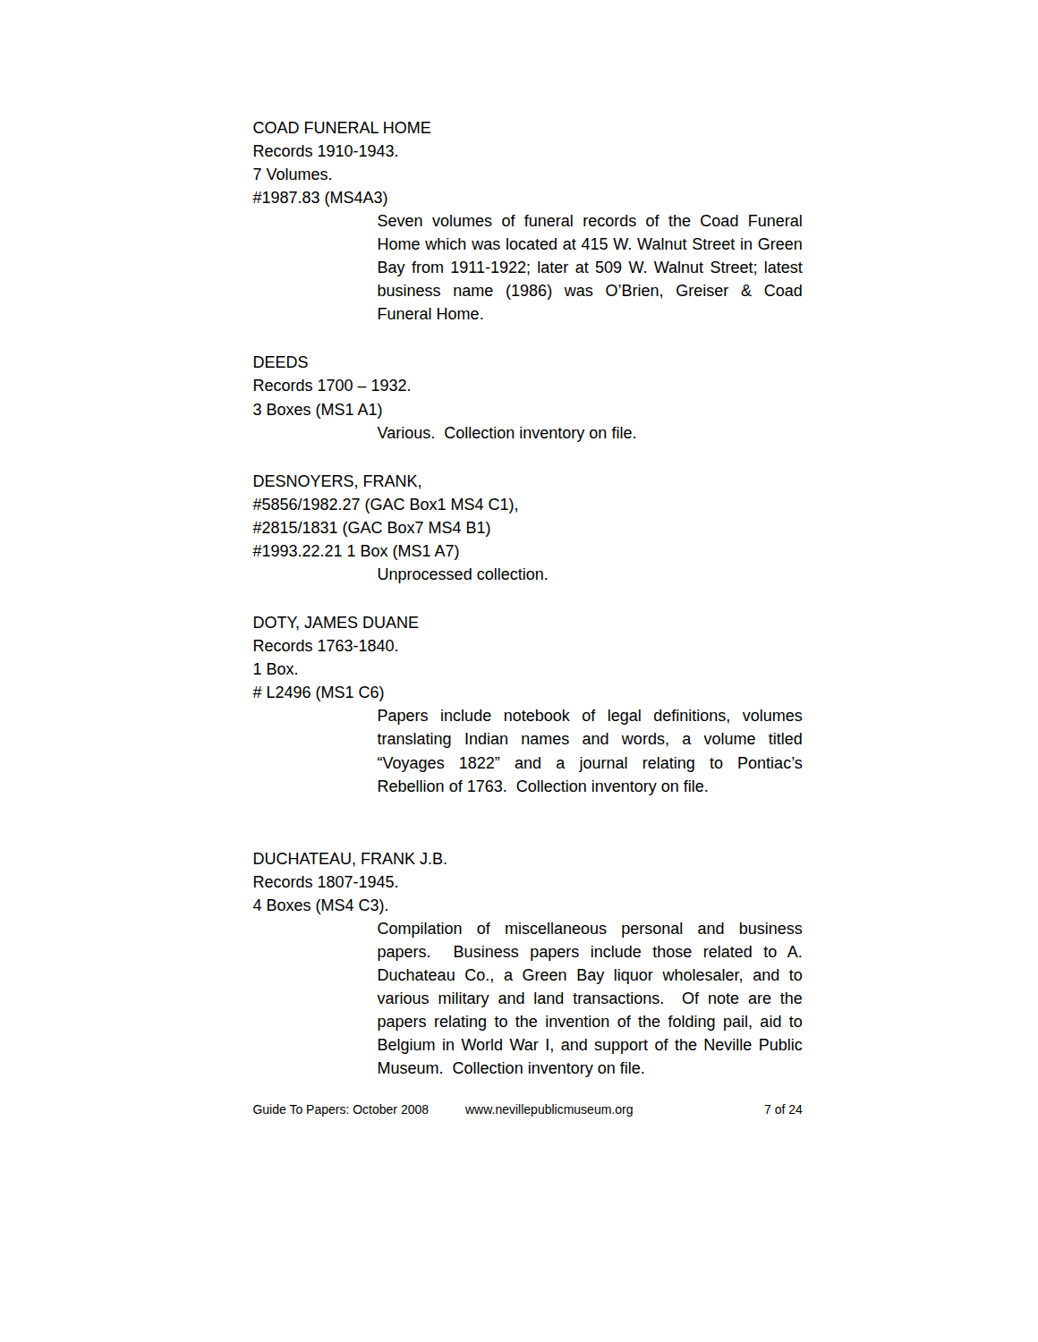COAD FUNERAL HOME
Records 1910-1943.
7 Volumes.
#1987.83 (MS4A3)
Seven volumes of funeral records of the Coad Funeral Home which was located at 415 W. Walnut Street in Green Bay from 1911-1922; later at 509 W. Walnut Street; latest business name (1986) was O’Brien, Greiser & Coad Funeral Home.
DEEDS
Records 1700 – 1932.
3 Boxes (MS1 A1)
Various. Collection inventory on file.
DESNOYERS, FRANK,
#5856/1982.27 (GAC Box1 MS4 C1),
#2815/1831 (GAC Box7 MS4 B1)
#1993.22.21 1 Box (MS1 A7)
Unprocessed collection.
DOTY, JAMES DUANE
Records 1763-1840.
1 Box.
# L2496 (MS1 C6)
Papers include notebook of legal definitions, volumes translating Indian names and words, a volume titled “Voyages 1822” and a journal relating to Pontiac’s Rebellion of 1763. Collection inventory on file.
DUCHATEAU, FRANK J.B.
Records 1807-1945.
4 Boxes (MS4 C3).
Compilation of miscellaneous personal and business papers. Business papers include those related to A. Duchateau Co., a Green Bay liquor wholesaler, and to various military and land transactions. Of note are the papers relating to the invention of the folding pail, aid to Belgium in World War I, and support of the Neville Public Museum. Collection inventory on file.
Guide To Papers: October 2008 www.nevillepublicmuseum.org 7 of 24